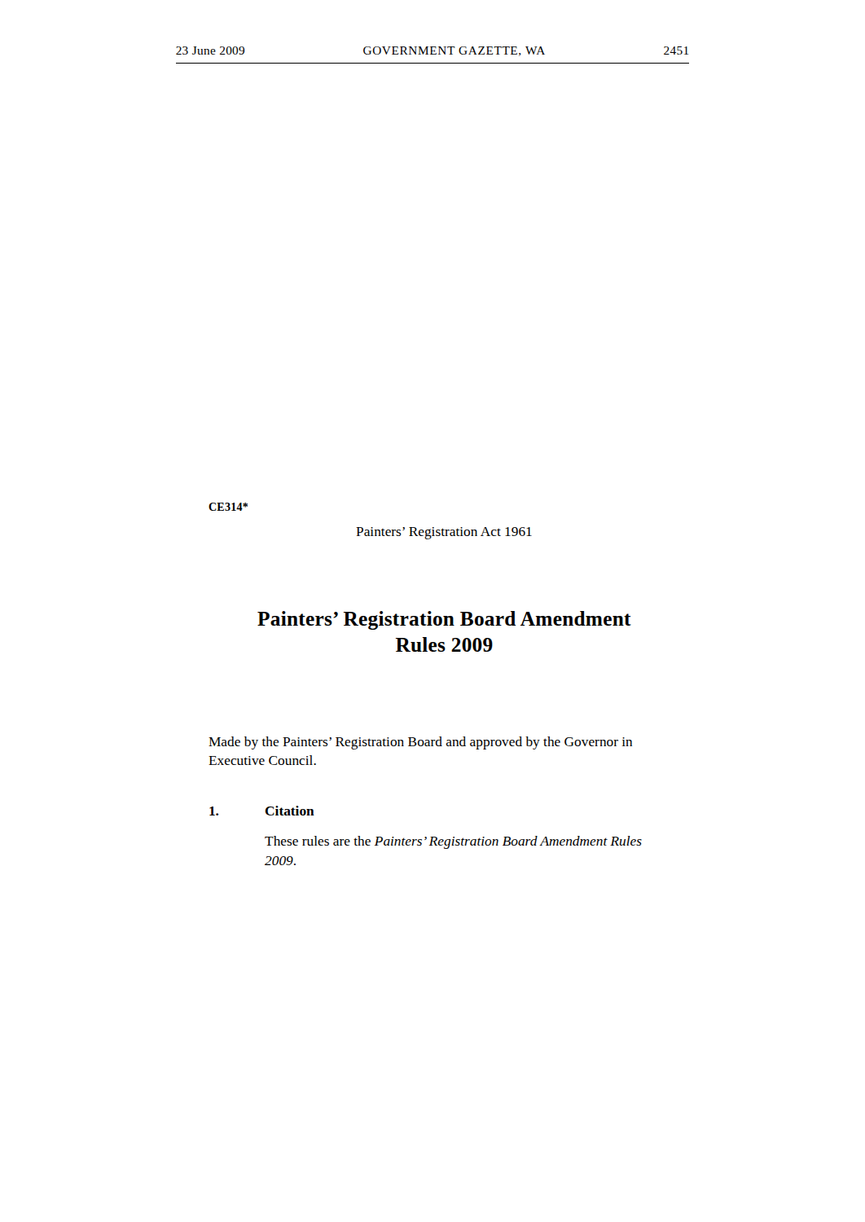23 June 2009 GOVERNMENT GAZETTE, WA 2451
CE314*
Painters’ Registration Act 1961
Painters’ Registration Board Amendment
Rules 2009
Made by the Painters’ Registration Board and approved by the Governor in Executive Council.
1. Citation
These rules are the Painters’ Registration Board Amendment Rules 2009.